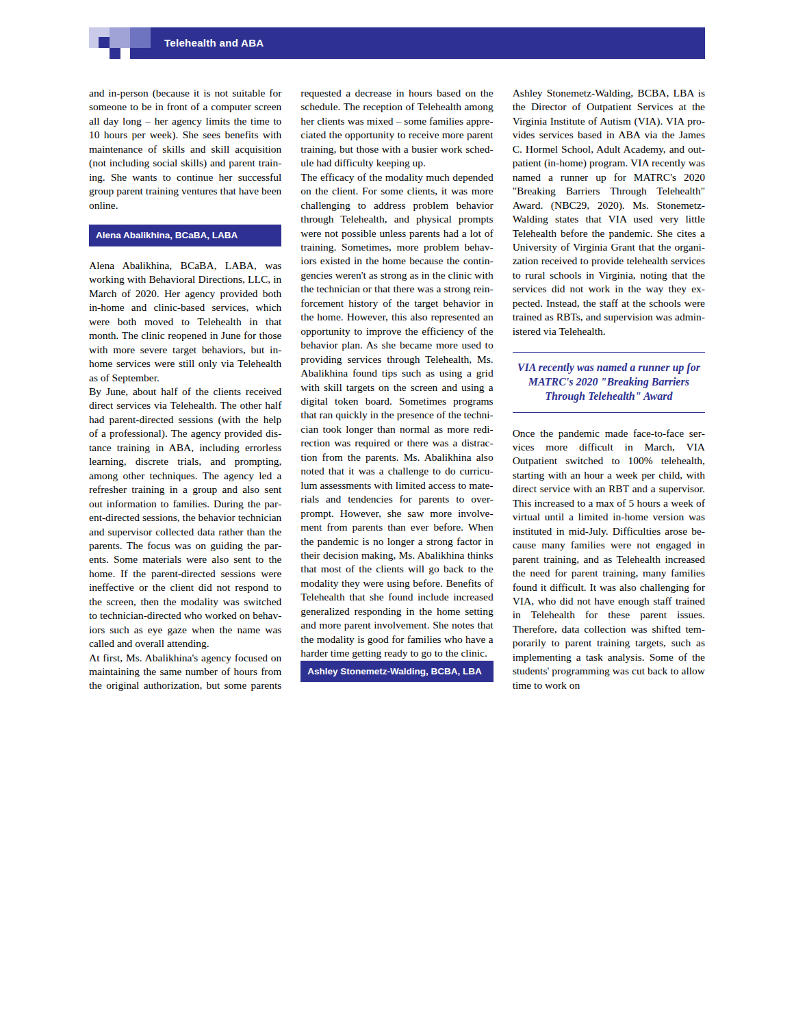Telehealth and ABA
and in-person (because it is not suitable for someone to be in front of a computer screen all day long – her agency limits the time to 10 hours per week). She sees benefits with maintenance of skills and skill acquisition (not including social skills) and parent training. She wants to continue her successful group parent training ventures that have been online.
Alena Abalikhina, BCaBA, LABA
Alena Abalikhina, BCaBA, LABA, was working with Behavioral Directions, LLC, in March of 2020. Her agency provided both in-home and clinic-based services, which were both moved to Telehealth in that month. The clinic reopened in June for those with more severe target behaviors, but in-home services were still only via Telehealth as of September.
By June, about half of the clients received direct services via Telehealth. The other half had parent-directed sessions (with the help of a professional). The agency provided distance training in ABA, including errorless learning, discrete trials, and prompting, among other techniques. The agency led a refresher training in a group and also sent out information to families. During the parent-directed sessions, the behavior technician and supervisor collected data rather than the parents. The focus was on guiding the parents. Some materials were also sent to the home. If the parent-directed sessions were ineffective or the client did not respond to the screen, then the modality was switched to technician-directed who worked on behaviors such as eye gaze when the name was called and overall attending.
At first, Ms. Abalikhina's agency focused on maintaining the same number of hours from the original authorization, but some parents requested a decrease in hours based on the schedule. The reception of Telehealth among her clients was mixed – some families appreciated the opportunity to receive more parent training, but those with a busier work schedule had difficulty keeping up.
The efficacy of the modality much depended on the client. For some clients, it was more challenging to address problem behavior through Telehealth, and physical prompts were not possible unless parents had a lot of training. Sometimes, more problem behaviors existed in the home because the contingencies weren't as strong as in the clinic with the technician or that there was a strong reinforcement history of the target behavior in the home. However, this also represented an opportunity to improve the efficiency of the behavior plan. As she became more used to providing services through Telehealth, Ms. Abalikhina found tips such as using a grid with skill targets on the screen and using a digital token board. Sometimes programs that ran quickly in the presence of the technician took longer than normal as more redirection was required or there was a distraction from the parents. Ms. Abalikhina also noted that it was a challenge to do curriculum assessments with limited access to materials and tendencies for parents to over-prompt. However, she saw more involvement from parents than ever before. When the pandemic is no longer a strong factor in their decision making, Ms. Abalikhina thinks that most of the clients will go back to the modality they were using before. Benefits of Telehealth that she found include increased generalized responding in the home setting and more parent involvement. She notes that the modality is good for families who have a harder time getting ready to go to the clinic.
Ashley Stonemetz-Walding, BCBA, LBA
Ashley Stonemetz-Walding, BCBA, LBA is the Director of Outpatient Services at the Virginia Institute of Autism (VIA). VIA provides services based in ABA via the James C. Hormel School, Adult Academy, and outpatient (in-home) program. VIA recently was named a runner up for MATRC's 2020 "Breaking Barriers Through Telehealth" Award. (NBC29, 2020). Ms. Stonemetz-Walding states that VIA used very little Telehealth before the pandemic. She cites a University of Virginia Grant that the organization received to provide telehealth services to rural schools in Virginia, noting that the services did not work in the way they expected. Instead, the staff at the schools were trained as RBTs, and supervision was administered via Telehealth.
VIA recently was named a runner up for MATRC's 2020 "Breaking Barriers Through Telehealth" Award
Once the pandemic made face-to-face services more difficult in March, VIA Outpatient switched to 100% telehealth, starting with an hour a week per child, with direct service with an RBT and a supervisor. This increased to a max of 5 hours a week of virtual until a limited in-home version was instituted in mid-July. Difficulties arose because many families were not engaged in parent training, and as Telehealth increased the need for parent training, many families found it difficult. It was also challenging for VIA, who did not have enough staff trained in Telehealth for these parent issues. Therefore, data collection was shifted temporarily to parent training targets, such as implementing a task analysis. Some of the students' programming was cut back to allow time to work on